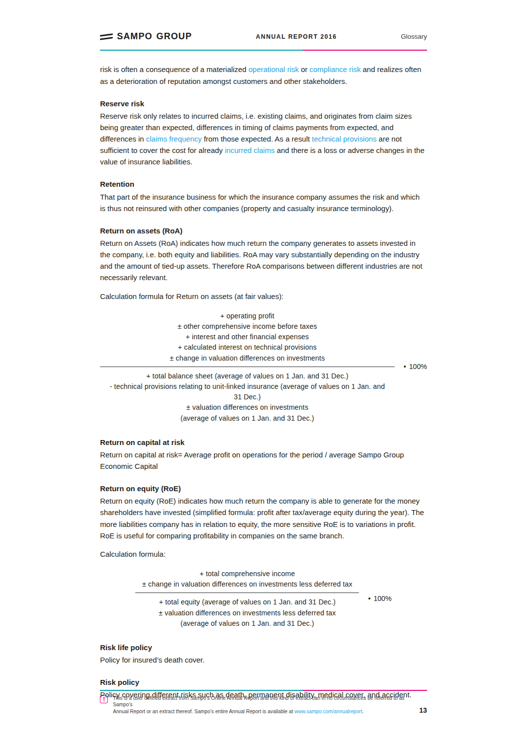SAMPO GROUP
Annual Report 2016
Glossary
risk is often a consequence of a materialized operational risk or compliance risk and realizes often as a deterioration of reputation amongst customers and other stakeholders.
Reserve risk
Reserve risk only relates to incurred claims, i.e. existing claims, and originates from claim sizes being greater than expected, differences in timing of claims payments from expected, and differences in claims frequency from those expected. As a result technical provisions are not sufficient to cover the cost for already incurred claims and there is a loss or adverse changes in the value of insurance liabilities.
Retention
That part of the insurance business for which the insurance company assumes the risk and which is thus not reinsured with other companies (property and casualty insurance terminology).
Return on assets (RoA)
Return on Assets (RoA) indicates how much return the company generates to assets invested in the company, i.e. both equity and liabilities. RoA may vary substantially depending on the industry and the amount of tied-up assets. Therefore RoA comparisons between different industries are not necessarily relevant.
Calculation formula for Return on assets (at fair values):
+ operating profit
± other comprehensive income before taxes
+ interest and other financial expenses
+ calculated interest on technical provisions
± change in valuation differences on investments
+ total balance sheet (average of values on 1 Jan. and 31 Dec.)
- technical provisions relating to unit-linked insurance (average of values on 1 Jan. and 31 Dec.)
± valuation differences on investments
(average of values on 1 Jan. and 31 Dec.)
•100%
Return on capital at risk
Return on capital at risk= Average profit on operations for the period / average Sampo Group Economic Capital
Return on equity (RoE)
Return on equity (RoE) indicates how much return the company is able to generate for the money shareholders have invested (simplified formula: profit after tax/average equity during the year). The more liabilities company has in relation to equity, the more sensitive RoE is to variations in profit. RoE is useful for comparing profitability in companies on the same branch.
Calculation formula:
+ total comprehensive income
± change in valuation differences on investments less deferred tax
+ total equity (average of values on 1 Jan. and 31 Dec.)
± valuation differences on investments less deferred tax
(average of values on 1 Jan. and 31 Dec.)
•100%
Risk life policy
Policy for insured’s death cover.
Risk policy
Policy covering different risks such as death, permanent disability, medical cover, and accident.
!
This is a user defined extract from Sampo’s Online Annual Report and this kind of extract can in no circumstances be referred to as Sampo’s
Annual Report or an extract thereof. Sampo’s entire Annual Report is available at www.sampo.com/annualreport.
13